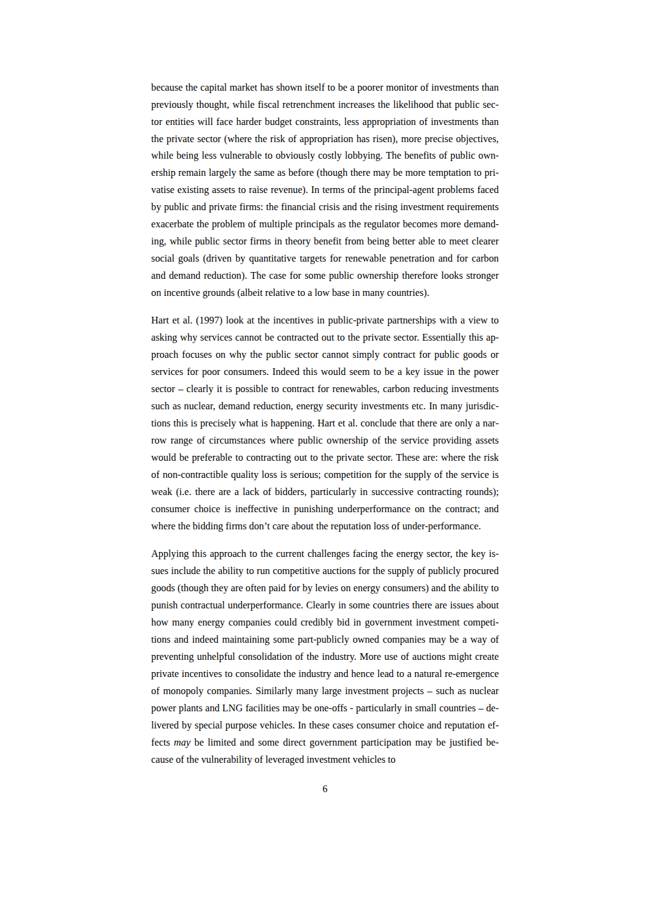because the capital market has shown itself to be a poorer monitor of investments than previously thought, while fiscal retrenchment increases the likelihood that public sector entities will face harder budget constraints, less appropriation of investments than the private sector (where the risk of appropriation has risen), more precise objectives, while being less vulnerable to obviously costly lobbying. The benefits of public ownership remain largely the same as before (though there may be more temptation to privatise existing assets to raise revenue). In terms of the principal-agent problems faced by public and private firms: the financial crisis and the rising investment requirements exacerbate the problem of multiple principals as the regulator becomes more demanding, while public sector firms in theory benefit from being better able to meet clearer social goals (driven by quantitative targets for renewable penetration and for carbon and demand reduction). The case for some public ownership therefore looks stronger on incentive grounds (albeit relative to a low base in many countries).
Hart et al. (1997) look at the incentives in public-private partnerships with a view to asking why services cannot be contracted out to the private sector. Essentially this approach focuses on why the public sector cannot simply contract for public goods or services for poor consumers. Indeed this would seem to be a key issue in the power sector – clearly it is possible to contract for renewables, carbon reducing investments such as nuclear, demand reduction, energy security investments etc. In many jurisdictions this is precisely what is happening. Hart et al. conclude that there are only a narrow range of circumstances where public ownership of the service providing assets would be preferable to contracting out to the private sector. These are: where the risk of non-contractible quality loss is serious; competition for the supply of the service is weak (i.e. there are a lack of bidders, particularly in successive contracting rounds); consumer choice is ineffective in punishing underperformance on the contract; and where the bidding firms don’t care about the reputation loss of under-performance.
Applying this approach to the current challenges facing the energy sector, the key issues include the ability to run competitive auctions for the supply of publicly procured goods (though they are often paid for by levies on energy consumers) and the ability to punish contractual underperformance. Clearly in some countries there are issues about how many energy companies could credibly bid in government investment competitions and indeed maintaining some part-publicly owned companies may be a way of preventing unhelpful consolidation of the industry. More use of auctions might create private incentives to consolidate the industry and hence lead to a natural re-emergence of monopoly companies. Similarly many large investment projects – such as nuclear power plants and LNG facilities may be one-offs - particularly in small countries – delivered by special purpose vehicles. In these cases consumer choice and reputation effects may be limited and some direct government participation may be justified because of the vulnerability of leveraged investment vehicles to
6